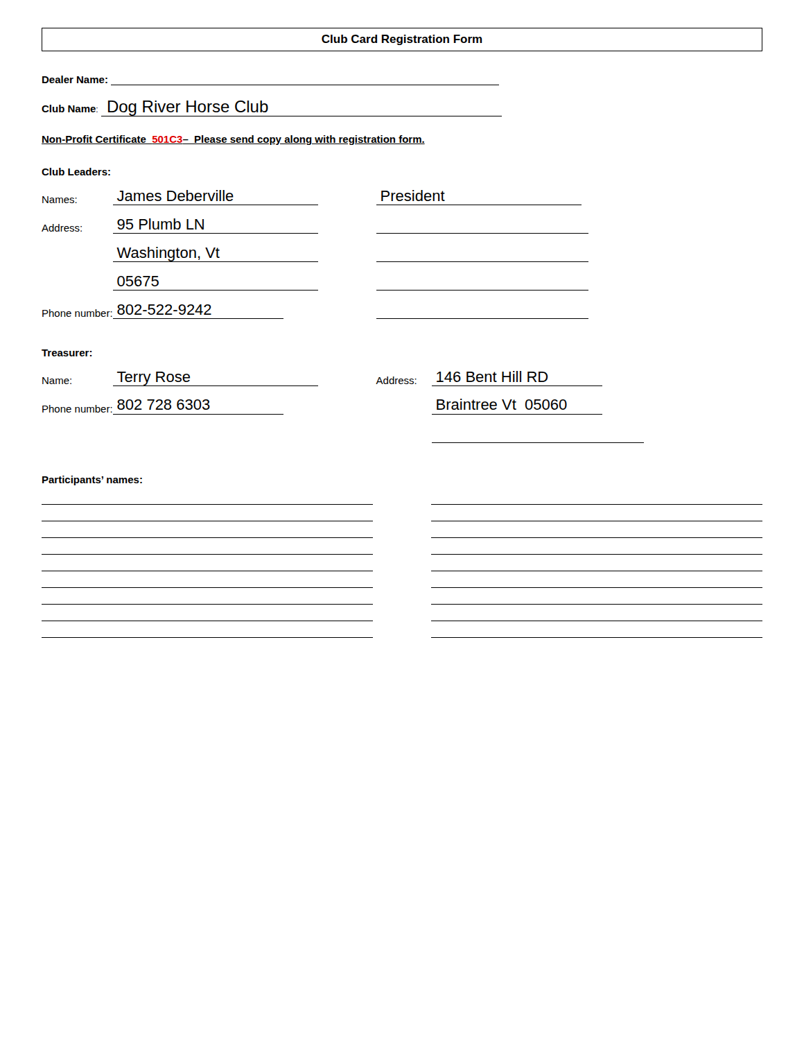Club Card Registration Form
Dealer Name:
Club Name: Dog River Horse Club
Non-Profit Certificate 501C3– Please send copy along with registration form.
Club Leaders:
| Names: | James Deberville | President |
| Address: | 95 Plumb LN | |
| | Washington, Vt | |
| | 05675 | |
| Phone number: | 802-522-9242 | |
Treasurer:
| Name: | Terry Rose | Address: | 146 Bent Hill RD |
| Phone number: | 802 728 6303 | | Braintree Vt 05060 |
Participants’ names: